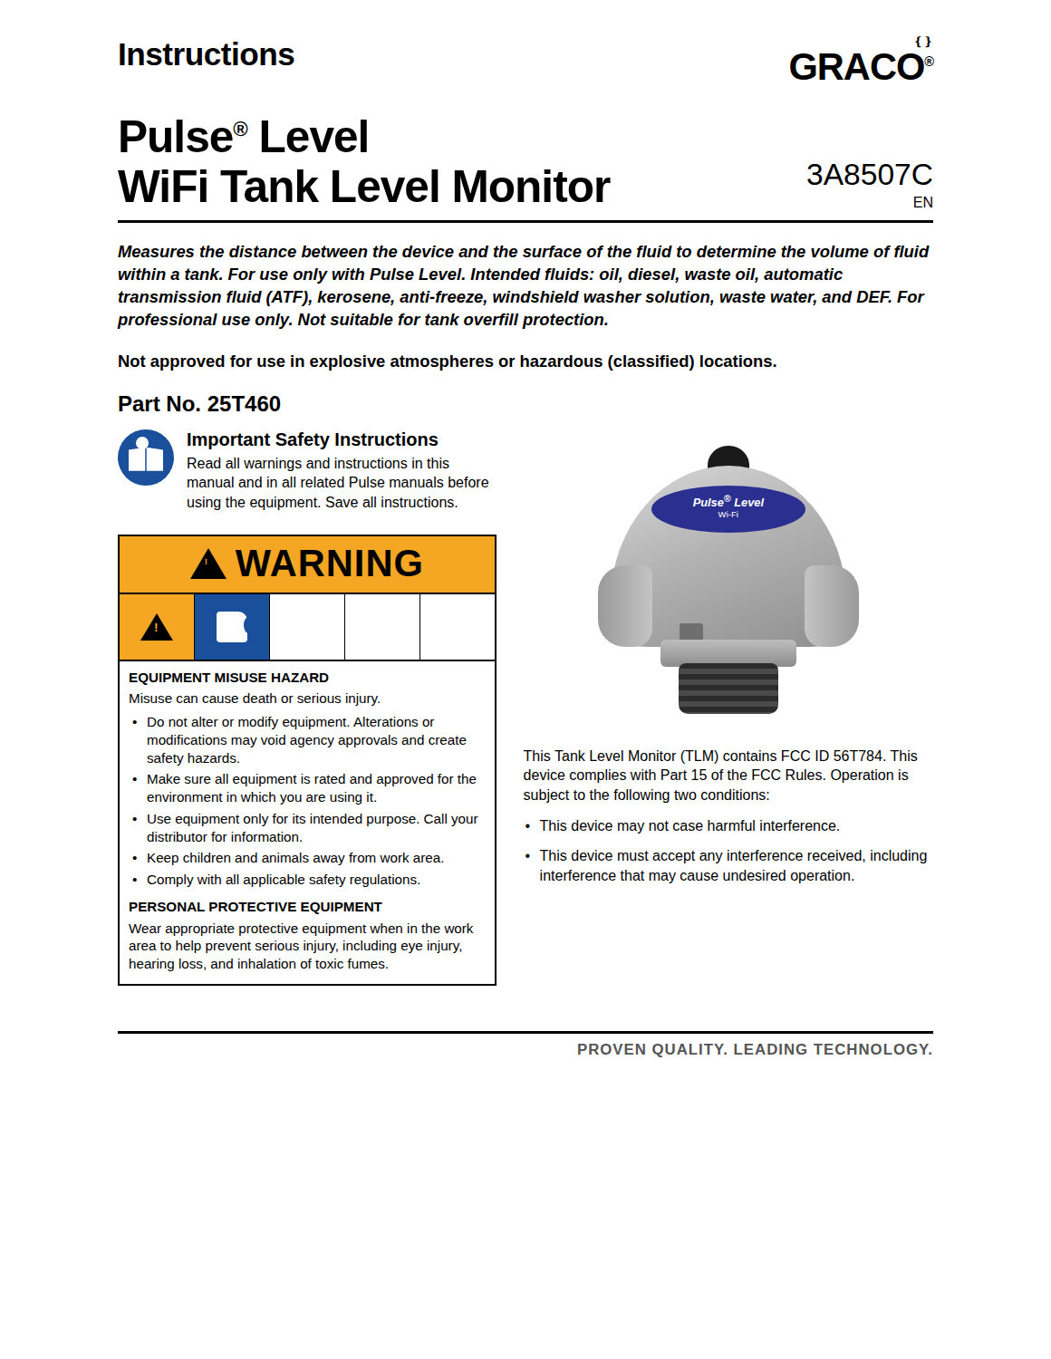Instructions
❴❵
GRACO®
Pulse® Level
WiFi Tank Level Monitor
3A8507C
EN
Measures the distance between the device and the surface of the fluid to determine the volume of fluid within a tank. For use only with Pulse Level. Intended fluids: oil, diesel, waste oil, automatic transmission fluid (ATF), kerosene, anti-freeze, windshield washer solution, waste water, and DEF. For professional use only. Not suitable for tank overfill protection.
Not approved for use in explosive atmospheres or hazardous (classified) locations.
Part No. 25T460
Important Safety Instructions
Read all warnings and instructions in this manual and in all related Pulse manuals before using the equipment. Save all instructions.
WARNING
Equipment Misuse Hazard
Misuse can cause death or serious injury.
Do not alter or modify equipment. Alterations or modifications may void agency approvals and create safety hazards.
Make sure all equipment is rated and approved for the environment in which you are using it.
Use equipment only for its intended purpose. Call your distributor for information.
Keep children and animals away from work area.
Comply with all applicable safety regulations.
Personal Protective Equipment
Wear appropriate protective equipment when in the work area to help prevent serious injury, including eye injury, hearing loss, and inhalation of toxic fumes.
Pulse® LevelWi-Fi
This Tank Level Monitor (TLM) contains FCC ID 56T784. This device complies with Part 15 of the FCC Rules. Operation is subject to the following two conditions:
This device may not case harmful interference.
This device must accept any interference received, including interference that may cause undesired operation.
PROVEN QUALITY. LEADING TECHNOLOGY.